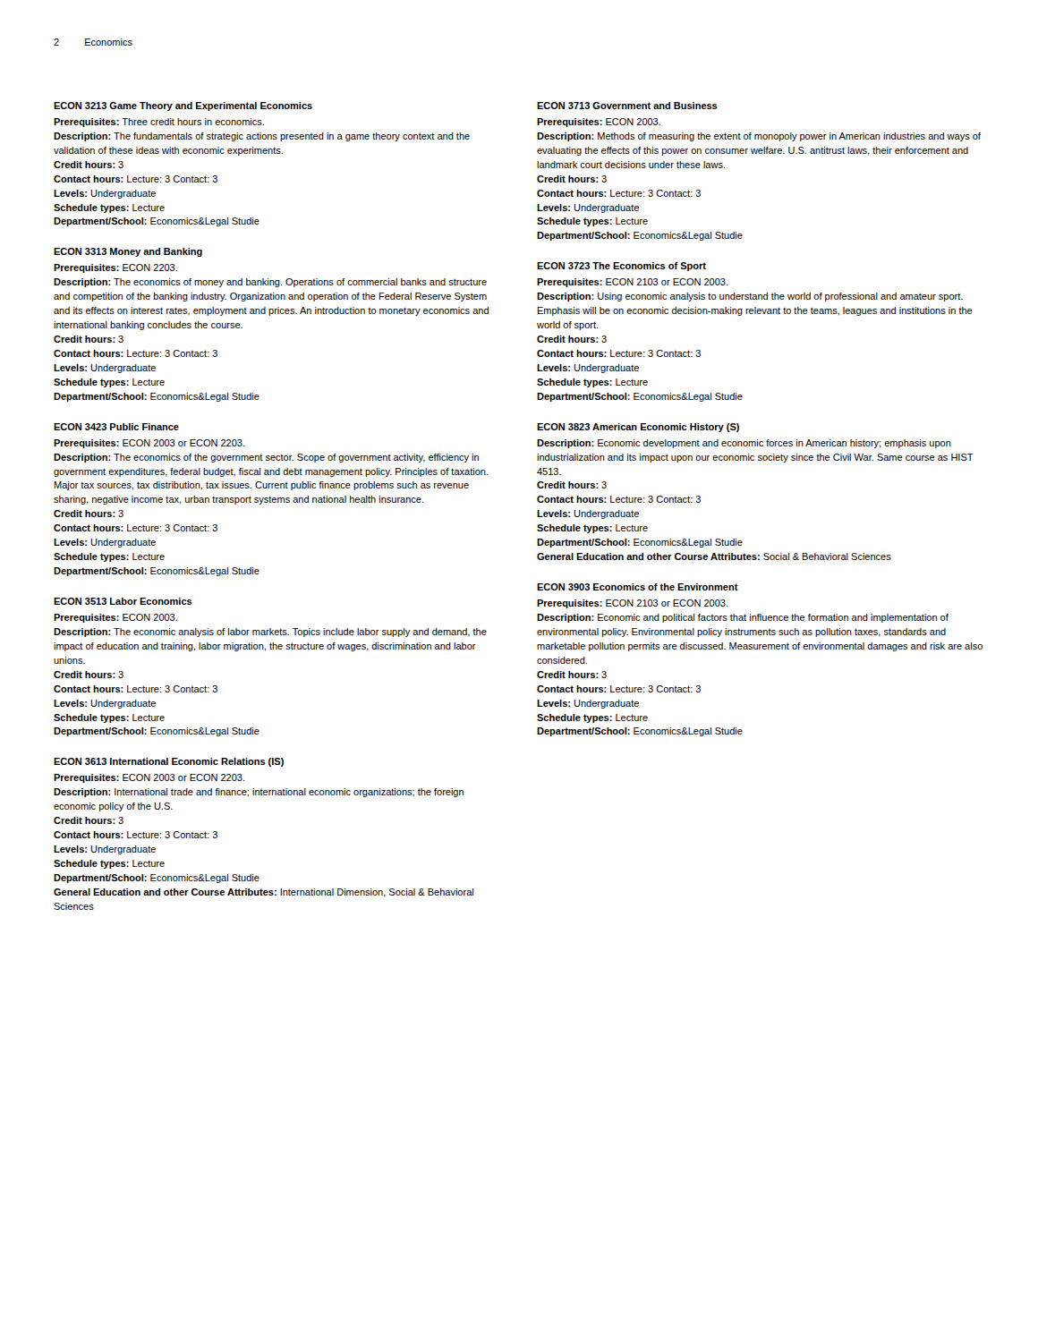2 Economics
ECON 3213 Game Theory and Experimental Economics
Prerequisites: Three credit hours in economics.
Description: The fundamentals of strategic actions presented in a game theory context and the validation of these ideas with economic experiments.
Credit hours: 3
Contact hours: Lecture: 3 Contact: 3
Levels: Undergraduate
Schedule types: Lecture
Department/School: Economics&Legal Studie
ECON 3313 Money and Banking
Prerequisites: ECON 2203.
Description: The economics of money and banking. Operations of commercial banks and structure and competition of the banking industry. Organization and operation of the Federal Reserve System and its effects on interest rates, employment and prices. An introduction to monetary economics and international banking concludes the course.
Credit hours: 3
Contact hours: Lecture: 3 Contact: 3
Levels: Undergraduate
Schedule types: Lecture
Department/School: Economics&Legal Studie
ECON 3423 Public Finance
Prerequisites: ECON 2003 or ECON 2203.
Description: The economics of the government sector. Scope of government activity, efficiency in government expenditures, federal budget, fiscal and debt management policy. Principles of taxation. Major tax sources, tax distribution, tax issues. Current public finance problems such as revenue sharing, negative income tax, urban transport systems and national health insurance.
Credit hours: 3
Contact hours: Lecture: 3 Contact: 3
Levels: Undergraduate
Schedule types: Lecture
Department/School: Economics&Legal Studie
ECON 3513 Labor Economics
Prerequisites: ECON 2003.
Description: The economic analysis of labor markets. Topics include labor supply and demand, the impact of education and training, labor migration, the structure of wages, discrimination and labor unions.
Credit hours: 3
Contact hours: Lecture: 3 Contact: 3
Levels: Undergraduate
Schedule types: Lecture
Department/School: Economics&Legal Studie
ECON 3613 International Economic Relations (IS)
Prerequisites: ECON 2003 or ECON 2203.
Description: International trade and finance; international economic organizations; the foreign economic policy of the U.S.
Credit hours: 3
Contact hours: Lecture: 3 Contact: 3
Levels: Undergraduate
Schedule types: Lecture
Department/School: Economics&Legal Studie
General Education and other Course Attributes: International Dimension, Social & Behavioral Sciences
ECON 3713 Government and Business
Prerequisites: ECON 2003.
Description: Methods of measuring the extent of monopoly power in American industries and ways of evaluating the effects of this power on consumer welfare. U.S. antitrust laws, their enforcement and landmark court decisions under these laws.
Credit hours: 3
Contact hours: Lecture: 3 Contact: 3
Levels: Undergraduate
Schedule types: Lecture
Department/School: Economics&Legal Studie
ECON 3723 The Economics of Sport
Prerequisites: ECON 2103 or ECON 2003.
Description: Using economic analysis to understand the world of professional and amateur sport. Emphasis will be on economic decision-making relevant to the teams, leagues and institutions in the world of sport.
Credit hours: 3
Contact hours: Lecture: 3 Contact: 3
Levels: Undergraduate
Schedule types: Lecture
Department/School: Economics&Legal Studie
ECON 3823 American Economic History (S)
Description: Economic development and economic forces in American history; emphasis upon industrialization and its impact upon our economic society since the Civil War. Same course as HIST 4513.
Credit hours: 3
Contact hours: Lecture: 3 Contact: 3
Levels: Undergraduate
Schedule types: Lecture
Department/School: Economics&Legal Studie
General Education and other Course Attributes: Social & Behavioral Sciences
ECON 3903 Economics of the Environment
Prerequisites: ECON 2103 or ECON 2003.
Description: Economic and political factors that influence the formation and implementation of environmental policy. Environmental policy instruments such as pollution taxes, standards and marketable pollution permits are discussed. Measurement of environmental damages and risk are also considered.
Credit hours: 3
Contact hours: Lecture: 3 Contact: 3
Levels: Undergraduate
Schedule types: Lecture
Department/School: Economics&Legal Studie